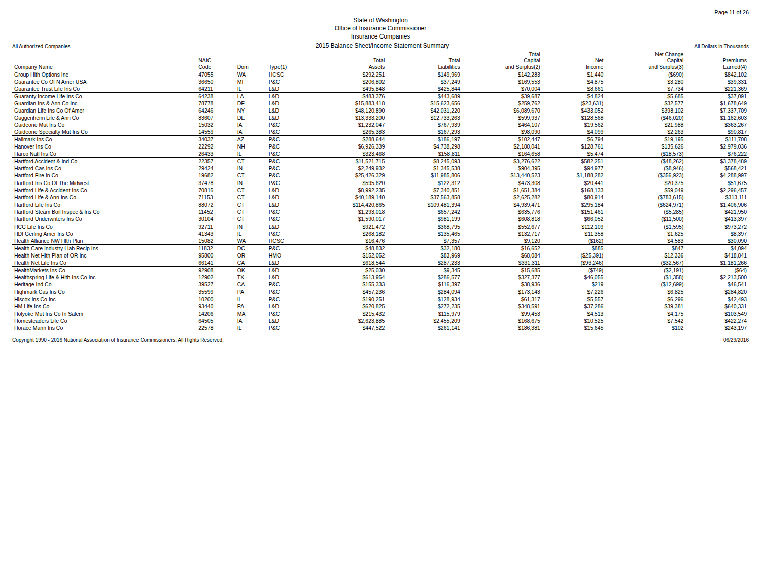Page 11 of 26
State of Washington
Office of Insurance Commissioner
Insurance Companies
All Authorized Companies
2015 Balance Sheet/Income Statement Summary
All Dollars in Thousands
| Company Name | NAIC Code | Dom | Type(1) | Total Assets | Total Liabilities | Total Capital and Surplus(2) | Net Income | Net Change Capital and Surplus(3) | Premiums Earned(4) |
| --- | --- | --- | --- | --- | --- | --- | --- | --- | --- |
| Group Hlth Options Inc | 47055 | WA | HCSC | $292,251 | $149,969 | $142,283 | $1,440 | ($690) | $842,102 |
| Guarantee Co Of N Amer USA | 36650 | MI | P&C | $206,802 | $37,249 | $169,553 | $4,875 | $3,280 | $39,331 |
| Guarantee Trust Life Ins Co | 64211 | IL | L&D | $495,848 | $425,844 | $70,004 | $8,661 | $7,734 | $221,369 |
| Guaranty Income Life Ins Co | 64238 | LA | L&D | $483,376 | $443,689 | $39,687 | $4,824 | $5,685 | $37,091 |
| Guardian Ins & Ann Co Inc | 78778 | DE | L&D | $15,883,418 | $15,623,656 | $259,762 | ($23,631) | $32,577 | $1,678,649 |
| Guardian Life Ins Co Of Amer | 64246 | NY | L&D | $48,120,890 | $42,031,220 | $6,089,670 | $433,052 | $398,102 | $7,337,709 |
| Guggenheim Life & Ann Co | 83607 | DE | L&D | $13,333,200 | $12,733,263 | $599,937 | $128,568 | ($46,020) | $1,162,603 |
| Guideone Mut Ins Co | 15032 | IA | P&C | $1,232,047 | $767,939 | $464,107 | $19,562 | $21,988 | $363,267 |
| Guideone Specialty Mut Ins Co | 14559 | IA | P&C | $265,383 | $167,293 | $98,090 | $4,099 | $2,263 | $90,817 |
| Hallmark Ins Co | 34037 | AZ | P&C | $288,644 | $186,197 | $102,447 | $6,794 | $19,195 | $111,708 |
| Hanover Ins Co | 22292 | NH | P&C | $6,926,339 | $4,738,298 | $2,188,041 | $128,761 | $135,626 | $2,979,036 |
| Harco Natl Ins Co | 26433 | IL | P&C | $323,468 | $158,811 | $164,658 | $5,474 | ($18,573) | $76,222 |
| Hartford Accident & Ind Co | 22357 | CT | P&C | $11,521,715 | $8,245,093 | $3,276,622 | $582,251 | ($48,262) | $3,378,489 |
| Hartford Cas Ins Co | 29424 | IN | P&C | $2,249,932 | $1,345,538 | $904,395 | $94,977 | ($8,946) | $568,421 |
| Hartford Fire In Co | 19682 | CT | P&C | $25,426,329 | $11,985,806 | $13,440,523 | $1,188,282 | ($356,923) | $4,288,997 |
| Hartford Ins Co Of The Midwest | 37478 | IN | P&C | $595,620 | $122,312 | $473,308 | $20,441 | $20,375 | $51,675 |
| Hartford Life & Accident Ins Co | 70815 | CT | L&D | $8,992,235 | $7,340,851 | $1,651,384 | $168,133 | $59,049 | $2,296,457 |
| Hartford Life & Ann Ins Co | 71153 | CT | L&D | $40,189,140 | $37,563,858 | $2,625,282 | $80,914 | ($783,615) | $313,111 |
| Hartford Life Ins Co | 88072 | CT | L&D | $114,420,865 | $109,481,394 | $4,939,471 | $295,184 | ($624,971) | $1,406,906 |
| Hartford Steam Boil Inspec & Ins Co | 11452 | CT | P&C | $1,293,018 | $657,242 | $635,776 | $151,461 | ($5,285) | $421,950 |
| Hartford Underwriters Ins Co | 30104 | CT | P&C | $1,590,017 | $981,199 | $608,818 | $66,052 | ($11,500) | $413,397 |
| HCC Life Ins Co | 92711 | IN | L&D | $921,472 | $368,795 | $552,677 | $112,109 | ($1,595) | $973,272 |
| HDI Gerling Amer Ins Co | 41343 | IL | P&C | $268,182 | $135,465 | $132,717 | $11,358 | $1,625 | $8,397 |
| Health Alliance NW Hlth Plan | 15082 | WA | HCSC | $16,476 | $7,357 | $9,120 | ($162) | $4,583 | $30,090 |
| Health Care Industry Liab Recip Ins | 11832 | DC | P&C | $48,832 | $32,180 | $16,652 | $885 | $847 | $4,094 |
| Health Net Hlth Plan of OR Inc | 95800 | OR | HMO | $152,052 | $83,969 | $68,084 | ($25,391) | $12,336 | $418,841 |
| Health Net Life Ins Co | 66141 | CA | L&D | $618,544 | $287,233 | $331,311 | ($93,246) | ($32,567) | $1,181,266 |
| HealthMarkets Ins Co | 92908 | OK | L&D | $25,030 | $9,345 | $15,685 | ($749) | ($2,191) | ($64) |
| Healthspring Life & Hlth Ins Co Inc | 12902 | TX | L&D | $613,954 | $286,577 | $327,377 | $46,055 | ($1,358) | $2,213,500 |
| Heritage Ind Co | 39527 | CA | P&C | $155,333 | $116,397 | $38,936 | $219 | ($12,699) | $46,541 |
| Highmark Cas Ins Co | 35599 | PA | P&C | $457,236 | $284,094 | $173,143 | $7,226 | $6,825 | $284,820 |
| Hiscox Ins Co Inc | 10200 | IL | P&C | $190,251 | $128,934 | $61,317 | $5,557 | $6,296 | $42,493 |
| HM Life Ins Co | 93440 | PA | L&D | $620,825 | $272,235 | $348,591 | $37,286 | $39,381 | $640,331 |
| Holyoke Mut Ins Co In Salem | 14206 | MA | P&C | $215,432 | $115,979 | $99,453 | $4,513 | $4,175 | $103,549 |
| Homesteaders Life Co | 64505 | IA | L&D | $2,623,885 | $2,455,209 | $168,675 | $10,525 | $7,542 | $422,274 |
| Horace Mann Ins Co | 22578 | IL | P&C | $447,522 | $261,141 | $186,381 | $15,645 | $102 | $243,197 |
Copyright 1990 - 2016 National Association of Insurance Commissioners. All Rights Reserved.
06/29/2016